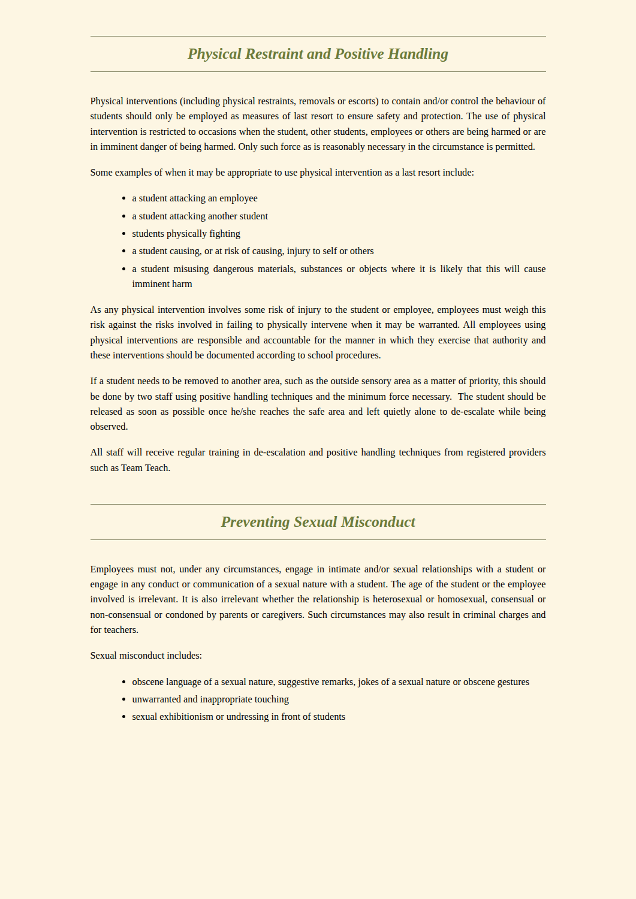Physical Restraint and Positive Handling
Physical interventions (including physical restraints, removals or escorts) to contain and/or control the behaviour of students should only be employed as measures of last resort to ensure safety and protection. The use of physical intervention is restricted to occasions when the student, other students, employees or others are being harmed or are in imminent danger of being harmed. Only such force as is reasonably necessary in the circumstance is permitted.
Some examples of when it may be appropriate to use physical intervention as a last resort include:
a student attacking an employee
a student attacking another student
students physically fighting
a student causing, or at risk of causing, injury to self or others
a student misusing dangerous materials, substances or objects where it is likely that this will cause imminent harm
As any physical intervention involves some risk of injury to the student or employee, employees must weigh this risk against the risks involved in failing to physically intervene when it may be warranted. All employees using physical interventions are responsible and accountable for the manner in which they exercise that authority and these interventions should be documented according to school procedures.
If a student needs to be removed to another area, such as the outside sensory area as a matter of priority, this should be done by two staff using positive handling techniques and the minimum force necessary. The student should be released as soon as possible once he/she reaches the safe area and left quietly alone to de-escalate while being observed.
All staff will receive regular training in de-escalation and positive handling techniques from registered providers such as Team Teach.
Preventing Sexual Misconduct
Employees must not, under any circumstances, engage in intimate and/or sexual relationships with a student or engage in any conduct or communication of a sexual nature with a student. The age of the student or the employee involved is irrelevant. It is also irrelevant whether the relationship is heterosexual or homosexual, consensual or non-consensual or condoned by parents or caregivers. Such circumstances may also result in criminal charges and for teachers.
Sexual misconduct includes:
obscene language of a sexual nature, suggestive remarks, jokes of a sexual nature or obscene gestures
unwarranted and inappropriate touching
sexual exhibitionism or undressing in front of students